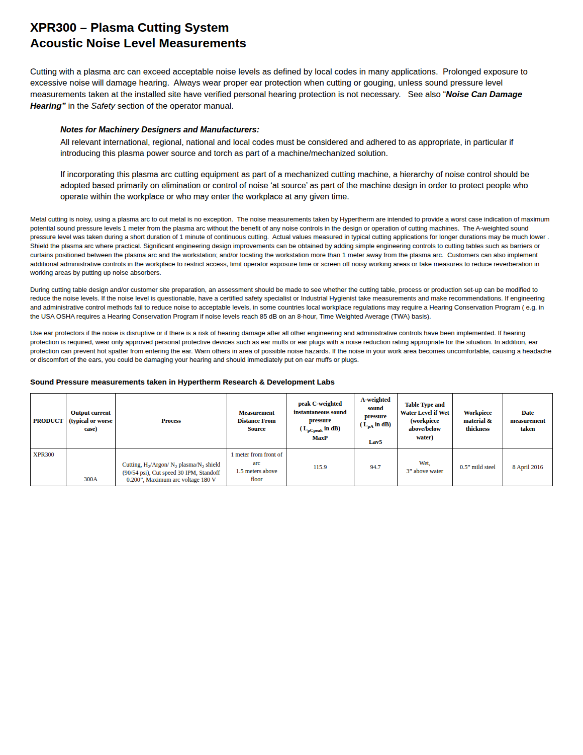XPR300 – Plasma Cutting System
Acoustic Noise Level Measurements
Cutting with a plasma arc can exceed acceptable noise levels as defined by local codes in many applications. Prolonged exposure to excessive noise will damage hearing. Always wear proper ear protection when cutting or gouging, unless sound pressure level measurements taken at the installed site have verified personal hearing protection is not necessary. See also “Noise Can Damage Hearing” in the Safety section of the operator manual.
Notes for Machinery Designers and Manufacturers:
All relevant international, regional, national and local codes must be considered and adhered to as appropriate, in particular if introducing this plasma power source and torch as part of a machine/mechanized solution.
If incorporating this plasma arc cutting equipment as part of a mechanized cutting machine, a hierarchy of noise control should be adopted based primarily on elimination or control of noise ‘at source’ as part of the machine design in order to protect people who operate within the workplace or who may enter the workplace at any given time.
Metal cutting is noisy, using a plasma arc to cut metal is no exception. The noise measurements taken by Hypertherm are intended to provide a worst case indication of maximum potential sound pressure levels 1 meter from the plasma arc without the benefit of any noise controls in the design or operation of cutting machines. The A-weighted sound pressure level was taken during a short duration of 1 minute of continuous cutting. Actual values measured in typical cutting applications for longer durations may be much lower . Shield the plasma arc where practical. Significant engineering design improvements can be obtained by adding simple engineering controls to cutting tables such as barriers or curtains positioned between the plasma arc and the workstation; and/or locating the workstation more than 1 meter away from the plasma arc. Customers can also implement additional administrative controls in the workplace to restrict access, limit operator exposure time or screen off noisy working areas or take measures to reduce reverberation in working areas by putting up noise absorbers.
During cutting table design and/or customer site preparation, an assessment should be made to see whether the cutting table, process or production set-up can be modified to reduce the noise levels. If the noise level is questionable, have a certified safety specialist or Industrial Hygienist take measurements and make recommendations. If engineering and administrative control methods fail to reduce noise to acceptable levels, in some countries local workplace regulations may require a Hearing Conservation Program ( e.g. in the USA OSHA requires a Hearing Conservation Program if noise levels reach 85 dB on an 8-hour, Time Weighted Average (TWA) basis).
Use ear protectors if the noise is disruptive or if there is a risk of hearing damage after all other engineering and administrative controls have been implemented. If hearing protection is required, wear only approved personal protective devices such as ear muffs or ear plugs with a noise reduction rating appropriate for the situation. In addition, ear protection can prevent hot spatter from entering the ear. Warn others in area of possible noise hazards. If the noise in your work area becomes uncomfortable, causing a headache or discomfort of the ears, you could be damaging your hearing and should immediately put on ear muffs or plugs.
Sound Pressure measurements taken in Hypertherm Research & Development Labs
| PRODUCT | Output current (typical or worse case) | Process | Measurement Distance From Source | peak C-weighted instantaneous sound pressure ( L pCpeak in dB) MaxP | A-weighted sound pressure ( L pA in dB) Lav5 | Table Type and Water Level if Wet (workpiece above/below water) | Workpiece material & thickness | Date measurement taken |
| --- | --- | --- | --- | --- | --- | --- | --- | --- |
| XPR300 | 300A | Cutting, H 2 /Argon/ N 2 plasma/N 2 shield (90/54 psi), Cut speed 30 IPM, Standoff 0.200”, Maximum arc voltage 180 V | 1 meter from front of arc 1.5 meters above floor | 115.9 | 94.7 | Wet, 3” above water | 0.5” mild steel | 8 April 2016 |